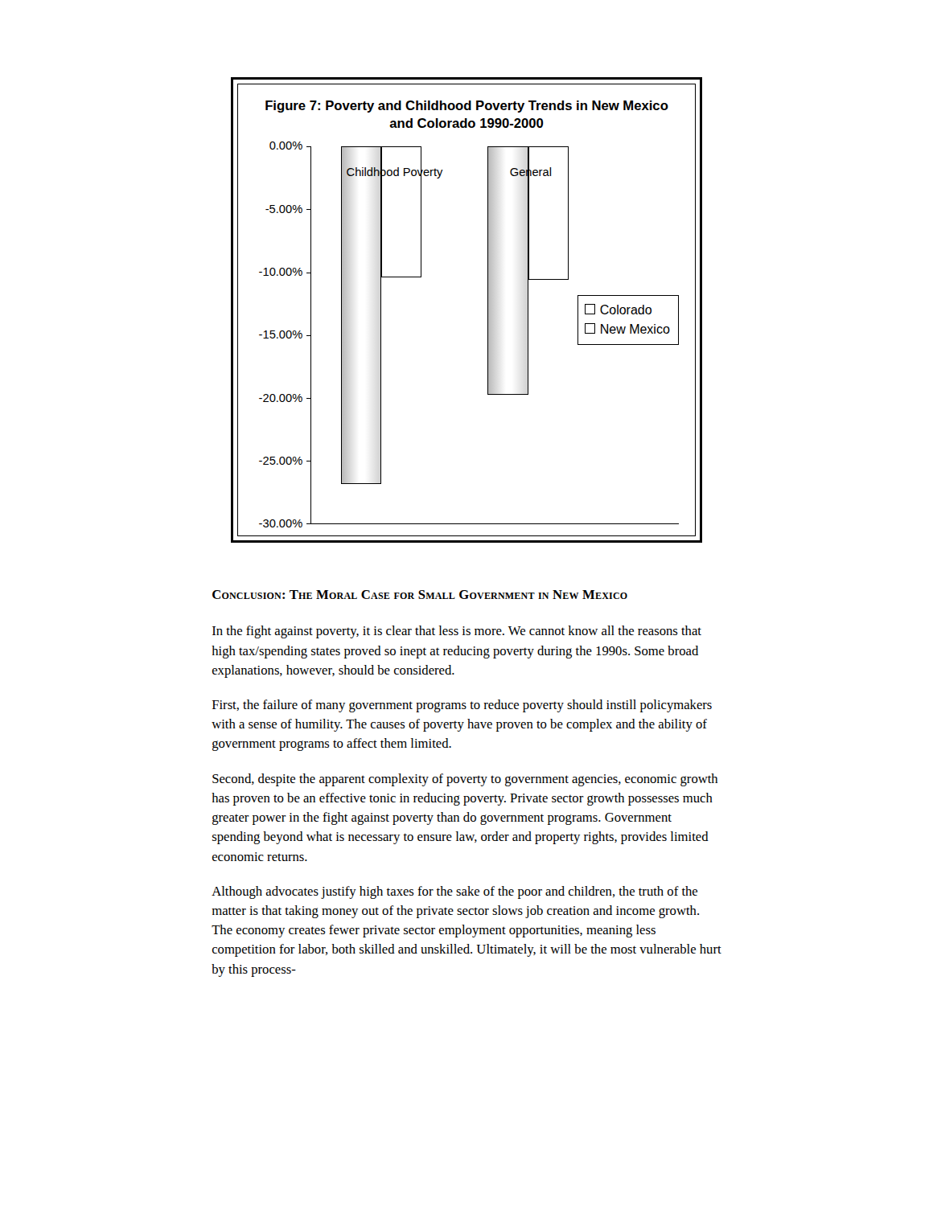Figure 7: Poverty and Childhood Poverty Trends in New Mexico
and Colorado 1990-2000
0.00% -5.00% -10.00% -15.00% -20.00% -25.00% -30.00%
Childhood Poverty
General
Colorado
New Mexico
Conclusion: The Moral Case for Small Government in New Mexico
In the fight against poverty, it is clear that less is more. We cannot know all the reasons that high tax/spending states proved so inept at reducing poverty during the 1990s. Some broad explanations, however, should be considered.
First, the failure of many government programs to reduce poverty should instill policymakers with a sense of humility. The causes of poverty have proven to be complex and the ability of government programs to affect them limited.
Second, despite the apparent complexity of poverty to government agencies, economic growth has proven to be an effective tonic in reducing poverty. Private sector growth possesses much greater power in the fight against poverty than do government programs. Government spending beyond what is necessary to ensure law, order and property rights, provides limited economic returns.
Although advocates justify high taxes for the sake of the poor and children, the truth of the matter is that taking money out of the private sector slows job creation and income growth. The economy creates fewer private sector employment opportunities, meaning less competition for labor, both skilled and unskilled. Ultimately, it will be the most vulnerable hurt by this process-